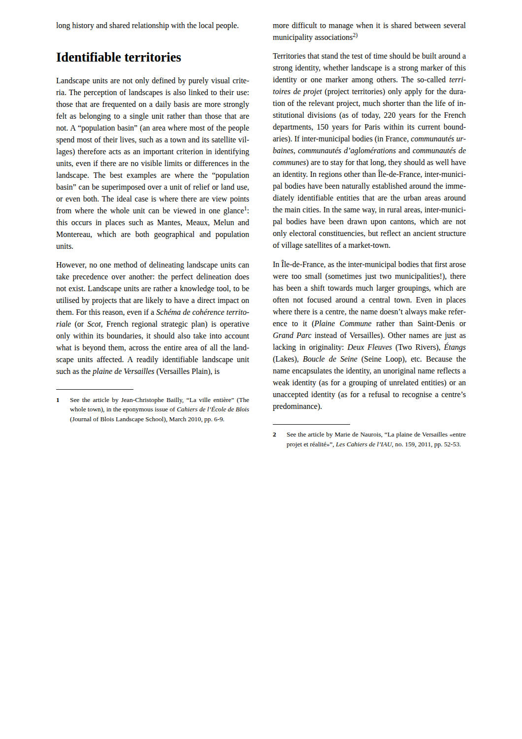long history and shared relationship with the local people.
Identifiable territories
Landscape units are not only defined by purely visual criteria. The perception of landscapes is also linked to their use: those that are frequented on a daily basis are more strongly felt as belonging to a single unit rather than those that are not. A “population basin” (an area where most of the people spend most of their lives, such as a town and its satellite villages) therefore acts as an important criterion in identifying units, even if there are no visible limits or differences in the landscape. The best examples are where the “population basin” can be superimposed over a unit of relief or land use, or even both. The ideal case is where there are view points from where the whole unit can be viewed in one glance1: this occurs in places such as Mantes, Meaux, Melun and Montereau, which are both geographical and population units.
However, no one method of delineating landscape units can take precedence over another: the perfect delineation does not exist. Landscape units are rather a knowledge tool, to be utilised by projects that are likely to have a direct impact on them. For this reason, even if a Schéma de cohérence territoriale (or Scot, French regional strategic plan) is operative only within its boundaries, it should also take into account what is beyond them, across the entire area of all the landscape units affected. A readily identifiable landscape unit such as the plaine de Versailles (Versailles Plain), is
1
See the article by Jean-Christophe Bailly, “La ville entière” (The whole town), in the eponymous issue of Cahiers de l’École de Blois (Journal of Blois Landscape School), March 2010, pp. 6-9.
more difficult to manage when it is shared between several municipality associations2)
Territories that stand the test of time should be built around a strong identity, whether landscape is a strong marker of this identity or one marker among others. The so-called territoires de projet (project territories) only apply for the duration of the relevant project, much shorter than the life of institutional divisions (as of today, 220 years for the French departments, 150 years for Paris within its current boundaries). If inter-municipal bodies (in France, communautés urbaines, communautés d’aglomérations and communautés de communes) are to stay for that long, they should as well have an identity. In regions other than Île-de-France, inter-municipal bodies have been naturally established around the immediately identifiable entities that are the urban areas around the main cities. In the same way, in rural areas, inter-municipal bodies have been drawn upon cantons, which are not only electoral constituencies, but reflect an ancient structure of village satellites of a market-town.
In Île-de-France, as the inter-municipal bodies that first arose were too small (sometimes just two municipalities!), there has been a shift towards much larger groupings, which are often not focused around a central town. Even in places where there is a centre, the name doesn’t always make reference to it (Plaine Commune rather than Saint-Denis or Grand Parc instead of Versailles). Other names are just as lacking in originality: Deux Fleuves (Two Rivers), Étangs (Lakes), Boucle de Seine (Seine Loop), etc. Because the name encapsulates the identity, an unoriginal name reflects a weak identity (as for a grouping of unrelated entities) or an unaccepted identity (as for a refusal to recognise a centre’s predominance).
2
See the article by Marie de Naurois, “La plaine de Versailles «entre projet et réalité»”, Les Cahiers de l’IAU, no. 159, 2011, pp. 52-53.